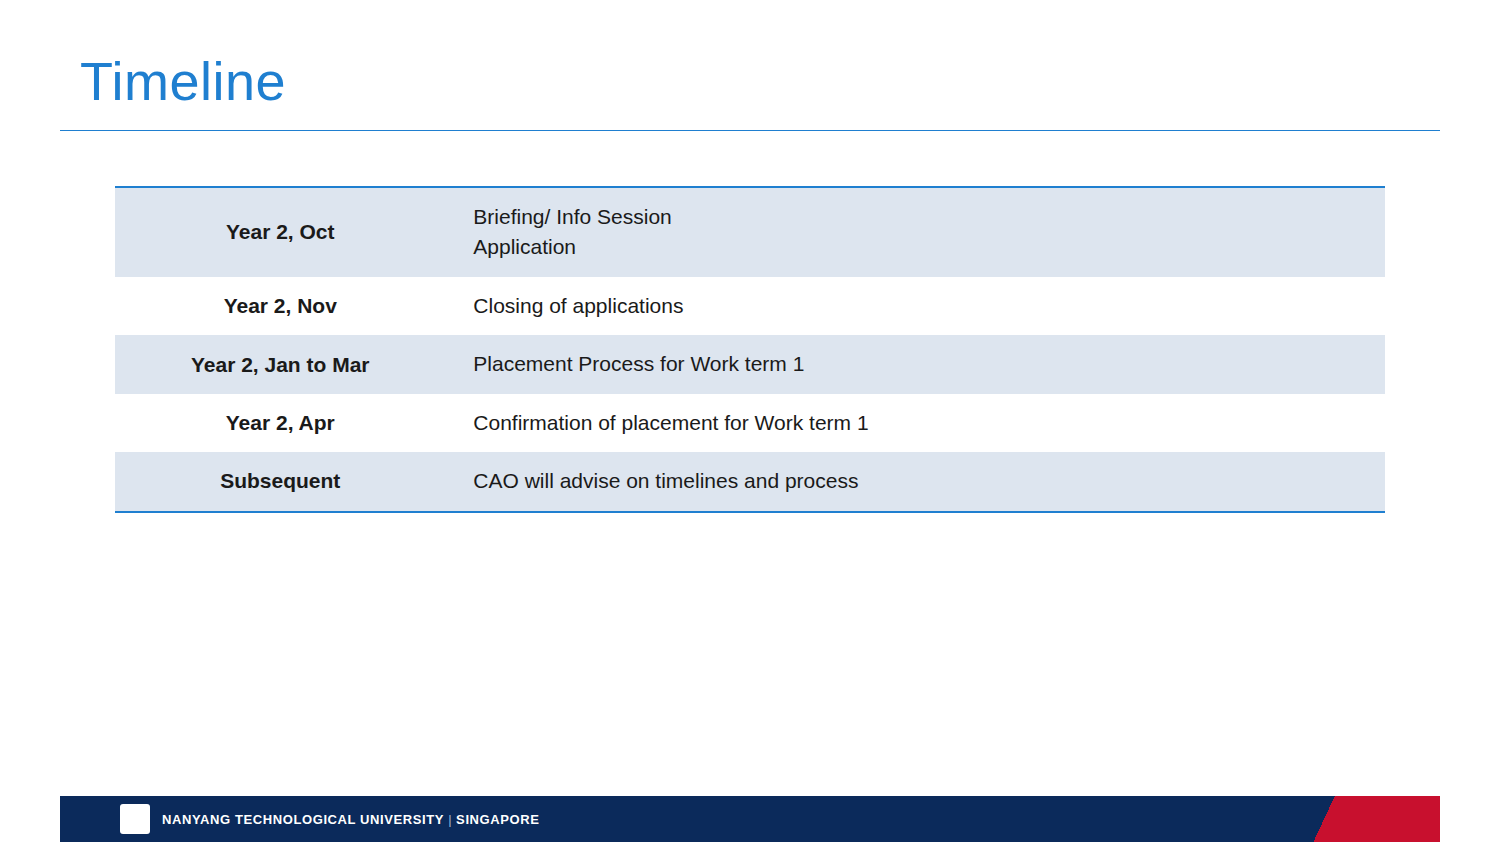Timeline
| Year 2, Oct | Briefing/ Info Session Application |
| Year 2, Nov | Closing of applications |
| Year 2, Jan to Mar | Placement Process for Work term 1 |
| Year 2, Apr | Confirmation of placement for Work term 1 |
| Subsequent | CAO will advise on timelines and process |
NANYANG TECHNOLOGICAL UNIVERSITY|SINGAPORE